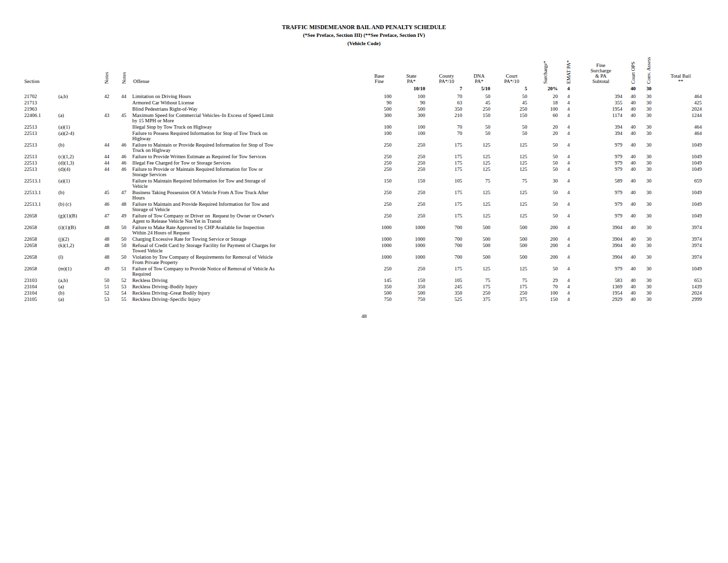TRAFFIC MISDEMEANOR BAIL AND PENALTY SCHEDULE
(*See Preface, Section III) (**See Preface, Section IV)
(Vehicle Code)
| Section | | Notes | Notes | Offense | Base Fine | State PA* | County PA*/10 | DNA PA* | Court PA*/10 | Surcharge* | EMAT PA* | Fine Surcharge & PA Subtotal | Court OPS | Conv. Assess | Total Bail ** |
| --- | --- | --- | --- | --- | --- | --- | --- | --- | --- | --- | --- | --- | --- | --- | --- |
| | | 10/10 | 7 | 5/10 | 5 | 20% | 4 | | 40 | 30 | |
| 21702 | (a,b) | 42 | 44 | Limitation on Driving Hours | 100 | 100 | 70 | 50 | 50 | 20 | 4 | 394 | 40 | 30 | 464 |
| 21713 | | | | Armored Car Without License | 90 | 90 | 63 | 45 | 45 | 18 | 4 | 355 | 40 | 30 | 425 |
| 21963 | | | | Blind Pedestrians Right-of-Way | 500 | 500 | 350 | 250 | 250 | 100 | 4 | 1954 | 40 | 30 | 2024 |
| 22406.1 | (a) | 43 | 45 | Maximum Speed for Commercial Vehicles–In Excess of Speed Limit by 15 MPH or More | 300 | 300 | 210 | 150 | 150 | 60 | 4 | 1174 | 40 | 30 | 1244 |
| 22513 | (a)(1) | | | Illegal Stop by Tow Truck on Highway | 100 | 100 | 70 | 50 | 50 | 20 | 4 | 394 | 40 | 30 | 464 |
| 22513 | (a)(2-4) | | | Failure to Possess Required Information for Stop of Tow Truck on Highway | 100 | 100 | 70 | 50 | 50 | 20 | 4 | 394 | 40 | 30 | 464 |
| 22513 | (b) | 44 | 46 | Failure to Maintain or Provide Required Information for Stop of Tow Truck on Highway | 250 | 250 | 175 | 125 | 125 | 50 | 4 | 979 | 40 | 30 | 1049 |
| 22513 | (c)(1,2) | 44 | 46 | Failure to Provide Written Estimate as Required for Tow Services | 250 | 250 | 175 | 125 | 125 | 50 | 4 | 979 | 40 | 30 | 1049 |
| 22513 | (d)(1,3) | 44 | 46 | Illegal Fee Charged for Tow or Storage Services | 250 | 250 | 175 | 125 | 125 | 50 | 4 | 979 | 40 | 30 | 1049 |
| 22513 | (d)(4) | 44 | 46 | Failure to Provide or Maintain Required Information for Tow or Storage Services | 250 | 250 | 175 | 125 | 125 | 50 | 4 | 979 | 40 | 30 | 1049 |
| 22513.1 | (a)(1) | | | Failure to Maintain Required Information for Tow and Storage of Vehicle | 150 | 150 | 105 | 75 | 75 | 30 | 4 | 589 | 40 | 30 | 659 |
| 22513.1 | (b) | 45 | 47 | Business Taking Possession Of A Vehicle From A Tow Truck After Hours | 250 | 250 | 175 | 125 | 125 | 50 | 4 | 979 | 40 | 30 | 1049 |
| 22513.1 | (b) (c) | 46 | 48 | Failure to Maintain and Provide Required Information for Tow and Storage of Vehicle | 250 | 250 | 175 | 125 | 125 | 50 | 4 | 979 | 40 | 30 | 1049 |
| 22658 | (g)(1)(B) | 47 | 49 | Failure of Tow Company or Driver on Request by Owner or Owner's Agent to Release Vehicle Not Yet in Transit | 250 | 250 | 175 | 125 | 125 | 50 | 4 | 979 | 40 | 30 | 1049 |
| 22658 | (i)(1)(B) | 48 | 50 | Failure to Make Rate Approved by CHP Available for Inspection Within 24 Hours of Request | 1000 | 1000 | 700 | 500 | 500 | 200 | 4 | 3904 | 40 | 30 | 3974 |
| 22658 | (j)(2) | 48 | 50 | Charging Excessive Rate for Towing Service or Storage | 1000 | 1000 | 700 | 500 | 500 | 200 | 4 | 3904 | 40 | 30 | 3974 |
| 22658 | (k)(1,2) | 48 | 50 | Refusal of Credit Card by Storage Facility for Payment of Charges for Towed Vehicle | 1000 | 1000 | 700 | 500 | 500 | 200 | 4 | 3904 | 40 | 30 | 3974 |
| 22658 | (l) | 48 | 50 | Violation by Tow Company of Requirements for Removal of Vehicle From Private Property | 1000 | 1000 | 700 | 500 | 500 | 200 | 4 | 3904 | 40 | 30 | 3974 |
| 22658 | (m)(1) | 49 | 51 | Failure of Tow Company to Provide Notice of Removal of Vehicle As Required | 250 | 250 | 175 | 125 | 125 | 50 | 4 | 979 | 40 | 30 | 1049 |
| 23103 | (a,b) | 50 | 52 | Reckless Driving | 145 | 150 | 105 | 75 | 75 | 29 | 4 | 583 | 40 | 30 | 653 |
| 23104 | (a) | 51 | 53 | Reckless Driving–Bodily Injury | 350 | 350 | 245 | 175 | 175 | 70 | 4 | 1369 | 40 | 30 | 1439 |
| 23104 | (b) | 52 | 54 | Reckless Driving–Great Bodily Injury | 500 | 500 | 350 | 250 | 250 | 100 | 4 | 1954 | 40 | 30 | 2024 |
| 23105 | (a) | 53 | 55 | Reckless Driving–Specific Injury | 750 | 750 | 525 | 375 | 375 | 150 | 4 | 2929 | 40 | 30 | 2999 |
48